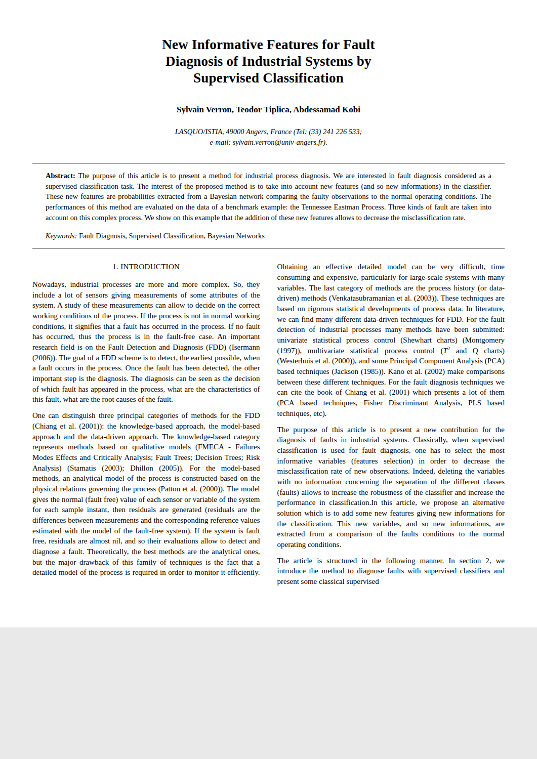New Informative Features for Fault
Diagnosis of Industrial Systems by
Supervised Classification
Sylvain Verron, Teodor Tiplica, Abdessamad Kobi
LASQUO/ISTIA, 49000 Angers, France (Tel: (33) 241 226 533;
e-mail: sylvain.verron@univ-angers.fr).
Abstract: The purpose of this article is to present a method for industrial process diagnosis. We are interested in fault diagnosis considered as a supervised classification task. The interest of the proposed method is to take into account new features (and so new informations) in the classifier. These new features are probabilities extracted from a Bayesian network comparing the faulty observations to the normal operating conditions. The performances of this method are evaluated on the data of a benchmark example: the Tennessee Eastman Process. Three kinds of fault are taken into account on this complex process. We show on this example that the addition of these new features allows to decrease the misclassification rate.
Keywords: Fault Diagnosis, Supervised Classification, Bayesian Networks
1. Introduction
Nowadays, industrial processes are more and more complex. So, they include a lot of sensors giving measurements of some attributes of the system. A study of these measurements can allow to decide on the correct working conditions of the process. If the process is not in normal working conditions, it signifies that a fault has occurred in the process. If no fault has occurred, thus the process is in the fault-free case. An important research field is on the Fault Detection and Diagnosis (FDD) (Isermann (2006)). The goal of a FDD scheme is to detect, the earliest possible, when a fault occurs in the process. Once the fault has been detected, the other important step is the diagnosis. The diagnosis can be seen as the decision of which fault has appeared in the process, what are the characteristics of this fault, what are the root causes of the fault.
One can distinguish three principal categories of methods for the FDD (Chiang et al. (2001)): the knowledge-based approach, the model-based approach and the data-driven approach. The knowledge-based category represents methods based on qualitative models (FMECA - Failures Modes Effects and Critically Analysis; Fault Trees; Decision Trees; Risk Analysis) (Stamatis (2003); Dhillon (2005)). For the model-based methods, an analytical model of the process is constructed based on the physical relations governing the process (Patton et al. (2000)). The model gives the normal (fault free) value of each sensor or variable of the system for each sample instant, then residuals are generated (residuals are the differences between measurements and the corresponding reference values estimated with the model of the fault-free system). If the system is fault free, residuals are almost nil, and so their evaluations allow to detect and diagnose a fault. Theoretically, the best methods are the analytical ones, but the major drawback of this family of techniques is the fact that a detailed model of the process is required in order to monitor it efficiently. Obtaining an effective detailed model can be very difficult, time consuming and expensive, particularly for large-scale systems with many variables. The last category of methods are the process history (or data-driven) methods (Venkatasubramanian et al. (2003)). These techniques are based on rigorous statistical developments of process data. In literature, we can find many different data-driven techniques for FDD. For the fault detection of industrial processes many methods have been submitted: univariate statistical process control (Shewhart charts) (Montgomery (1997)), multivariate statistical process control (T2 and Q charts) (Westerhuis et al. (2000)), and some Principal Component Analysis (PCA) based techniques (Jackson (1985)). Kano et al. (2002) make comparisons between these different techniques. For the fault diagnosis techniques we can cite the book of Chiang et al. (2001) which presents a lot of them (PCA based techniques, Fisher Discriminant Analysis, PLS based techniques, etc).
The purpose of this article is to present a new contribution for the diagnosis of faults in industrial systems. Classically, when supervised classification is used for fault diagnosis, one has to select the most informative variables (features selection) in order to decrease the misclassification rate of new observations. Indeed, deleting the variables with no information concerning the separation of the different classes (faults) allows to increase the robustness of the classifier and increase the performance in classification.In this article, we propose an alternative solution which is to add some new features giving new informations for the classification. This new variables, and so new informations, are extracted from a comparison of the faults conditions to the normal operating conditions.
The article is structured in the following manner. In section 2, we introduce the method to diagnose faults with supervised classifiers and present some classical supervised